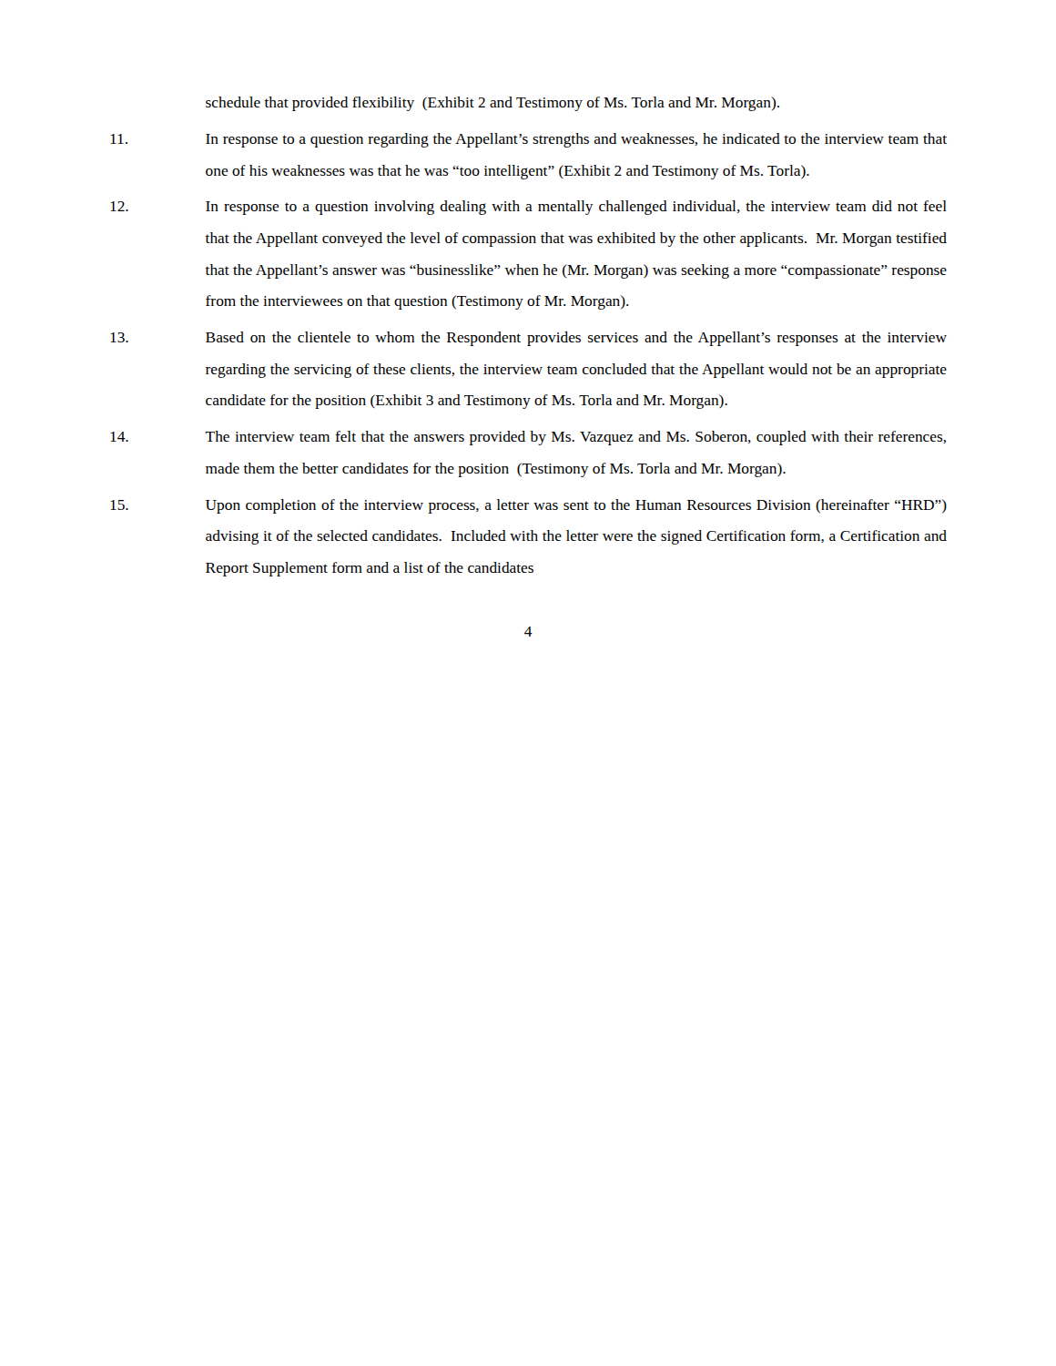schedule that provided flexibility (Exhibit 2 and Testimony of Ms. Torla and Mr. Morgan).
11. In response to a question regarding the Appellant’s strengths and weaknesses, he indicated to the interview team that one of his weaknesses was that he was “too intelligent” (Exhibit 2 and Testimony of Ms. Torla).
12. In response to a question involving dealing with a mentally challenged individual, the interview team did not feel that the Appellant conveyed the level of compassion that was exhibited by the other applicants. Mr. Morgan testified that the Appellant’s answer was “businesslike” when he (Mr. Morgan) was seeking a more “compassionate” response from the interviewees on that question (Testimony of Mr. Morgan).
13. Based on the clientele to whom the Respondent provides services and the Appellant’s responses at the interview regarding the servicing of these clients, the interview team concluded that the Appellant would not be an appropriate candidate for the position (Exhibit 3 and Testimony of Ms. Torla and Mr. Morgan).
14. The interview team felt that the answers provided by Ms. Vazquez and Ms. Soberon, coupled with their references, made them the better candidates for the position (Testimony of Ms. Torla and Mr. Morgan).
15. Upon completion of the interview process, a letter was sent to the Human Resources Division (hereinafter “HRD”) advising it of the selected candidates. Included with the letter were the signed Certification form, a Certification and Report Supplement form and a list of the candidates
4